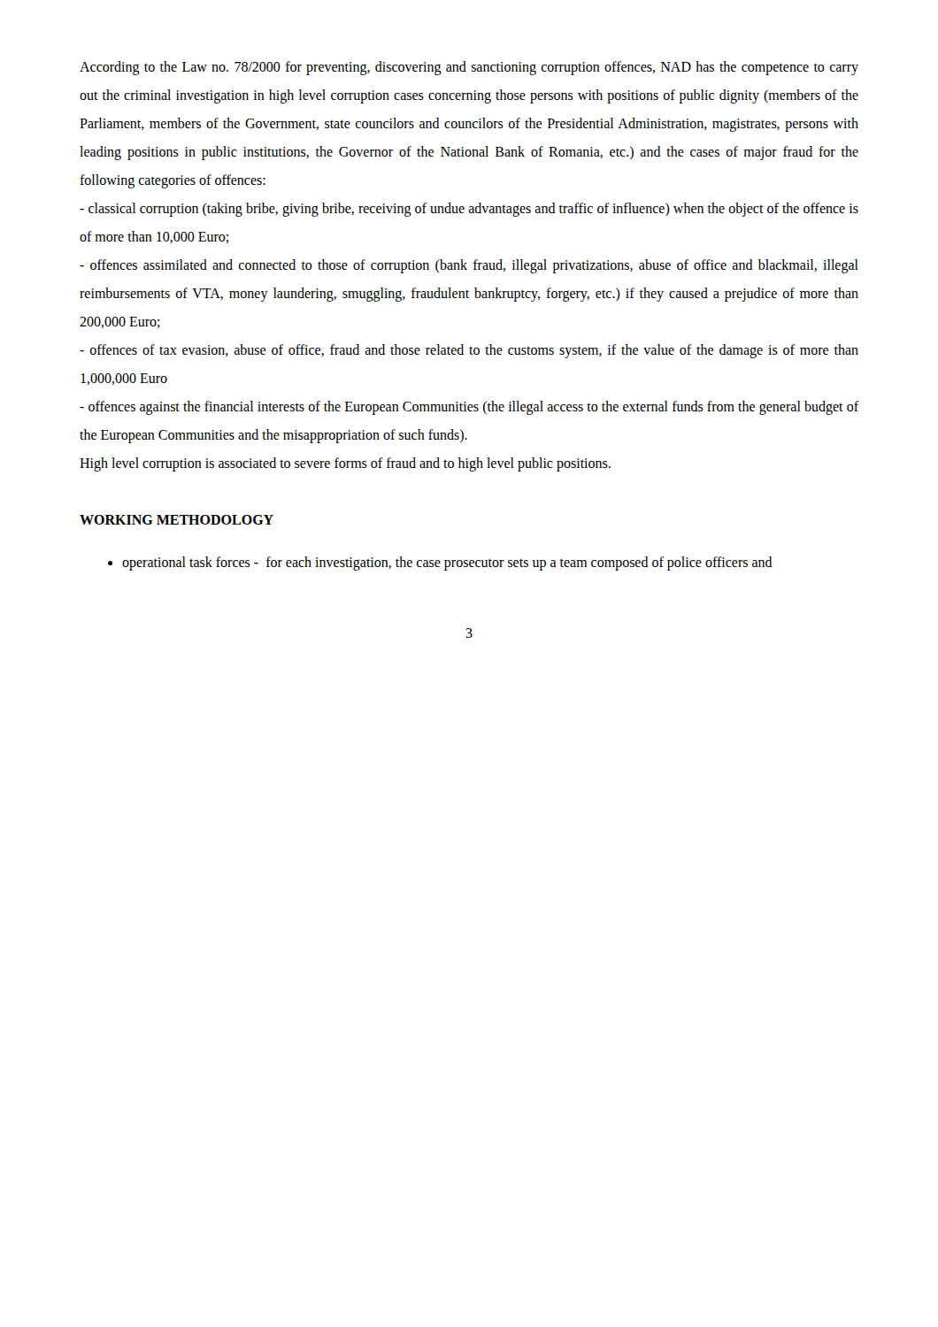According to the Law no. 78/2000 for preventing, discovering and sanctioning corruption offences, NAD has the competence to carry out the criminal investigation in high level corruption cases concerning those persons with positions of public dignity (members of the Parliament, members of the Government, state councilors and councilors of the Presidential Administration, magistrates, persons with leading positions in public institutions, the Governor of the National Bank of Romania, etc.) and the cases of major fraud for the following categories of offences:
- classical corruption (taking bribe, giving bribe, receiving of undue advantages and traffic of influence) when the object of the offence is of more than 10,000 Euro;
- offences assimilated and connected to those of corruption (bank fraud, illegal privatizations, abuse of office and blackmail, illegal reimbursements of VTA, money laundering, smuggling, fraudulent bankruptcy, forgery, etc.) if they caused a prejudice of more than 200,000 Euro;
- offences of tax evasion, abuse of office, fraud and those related to the customs system, if the value of the damage is of more than 1,000,000 Euro
- offences against the financial interests of the European Communities (the illegal access to the external funds from the general budget of the European Communities and the misappropriation of such funds).
High level corruption is associated to severe forms of fraud and to high level public positions.
WORKING METHODOLOGY
operational task forces - for each investigation, the case prosecutor sets up a team composed of police officers and
3